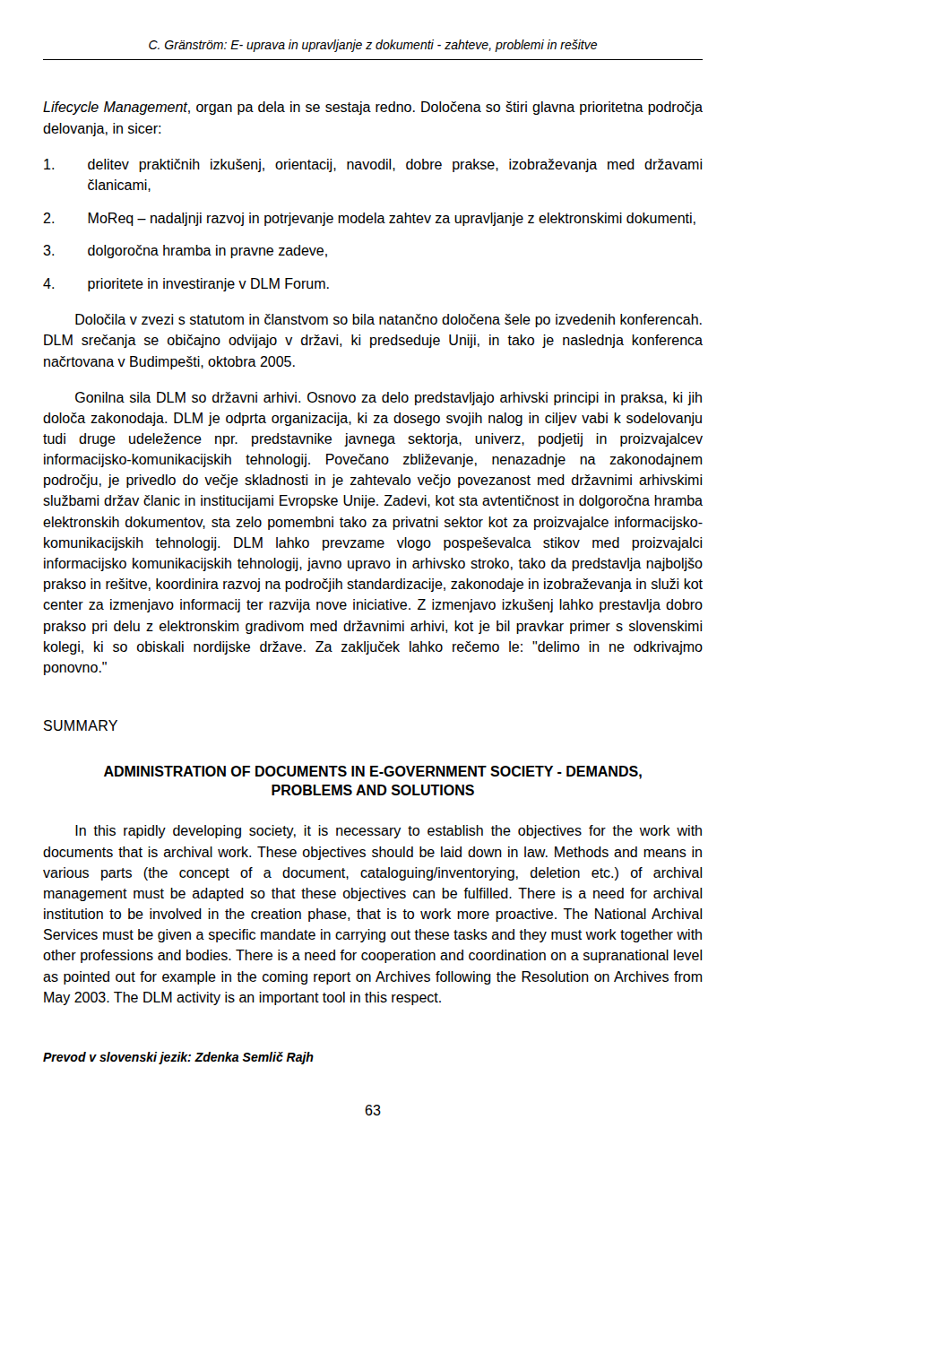C. Gränström: E- uprava in upravljanje z dokumenti - zahteve, problemi in rešitve
Lifecycle Management, organ pa dela in se sestaja redno. Določena so štiri glavna prioritetna področja delovanja, in sicer:
delitev praktičnih izkušenj, orientacij, navodil, dobre prakse, izobraževanja med državami članicami,
MoReq – nadaljnji razvoj in potrjevanje modela zahtev za upravljanje z elektronskimi dokumenti,
dolgoročna hramba in pravne zadeve,
prioritete in investiranje v DLM Forum.
Določila v zvezi s statutom in članstvom so bila natančno določena šele po izvedenih konferencah. DLM srečanja se običajno odvijajo v državi, ki predseduje Uniji, in tako je naslednja konferenca načrtovana v Budimpešti, oktobra 2005.
Gonilna sila DLM so državni arhivi. Osnovo za delo predstavljajo arhivski principi in praksa, ki jih določa zakonodaja. DLM je odprta organizacija, ki za dosego svojih nalog in ciljev vabi k sodelovanju tudi druge udeležence npr. predstavnike javnega sektorja, univerz, podjetij in proizvajalcev informacijsko-komunikacijskih tehnologij. Povečano zbliževanje, nenazadnje na zakonodajnem področju, je privedlo do večje skladnosti in je zahtevalo večjo povezanost med državnimi arhivskimi službami držav članic in institucijami Evropske Unije. Zadevi, kot sta avtentičnost in dolgoročna hramba elektronskih dokumentov, sta zelo pomembni tako za privatni sektor kot za proizvajalce informacijsko-komunikacijskih tehnologij. DLM lahko prevzame vlogo pospeševalca stikov med proizvajalci informacijsko komunikacijskih tehnologij, javno upravo in arhivsko stroko, tako da predstavlja najboljšo prakso in rešitve, koordinira razvoj na področjih standardizacije, zakonodaje in izobraževanja in služi kot center za izmenjavo informacij ter razvija nove iniciative. Z izmenjavo izkušenj lahko prestavlja dobro prakso pri delu z elektronskim gradivom med državnimi arhivi, kot je bil pravkar primer s slovenskimi kolegi, ki so obiskali nordijske države. Za zaključek lahko rečemo le: "delimo in ne odkrivajmo ponovno."
SUMMARY
ADMINISTRATION OF DOCUMENTS IN E-GOVERNMENT SOCIETY - DEMANDS,
PROBLEMS AND SOLUTIONS
In this rapidly developing society, it is necessary to establish the objectives for the work with documents that is archival work. These objectives should be laid down in law. Methods and means in various parts (the concept of a document, cataloguing/inventorying, deletion etc.) of archival management must be adapted so that these objectives can be fulfilled. There is a need for archival institution to be involved in the creation phase, that is to work more proactive. The National Archival Services must be given a specific mandate in carrying out these tasks and they must work together with other professions and bodies. There is a need for cooperation and coordination on a supranational level as pointed out for example in the coming report on Archives following the Resolution on Archives from May 2003. The DLM activity is an important tool in this respect.
Prevod v slovenski jezik: Zdenka Semlič Rajh
63